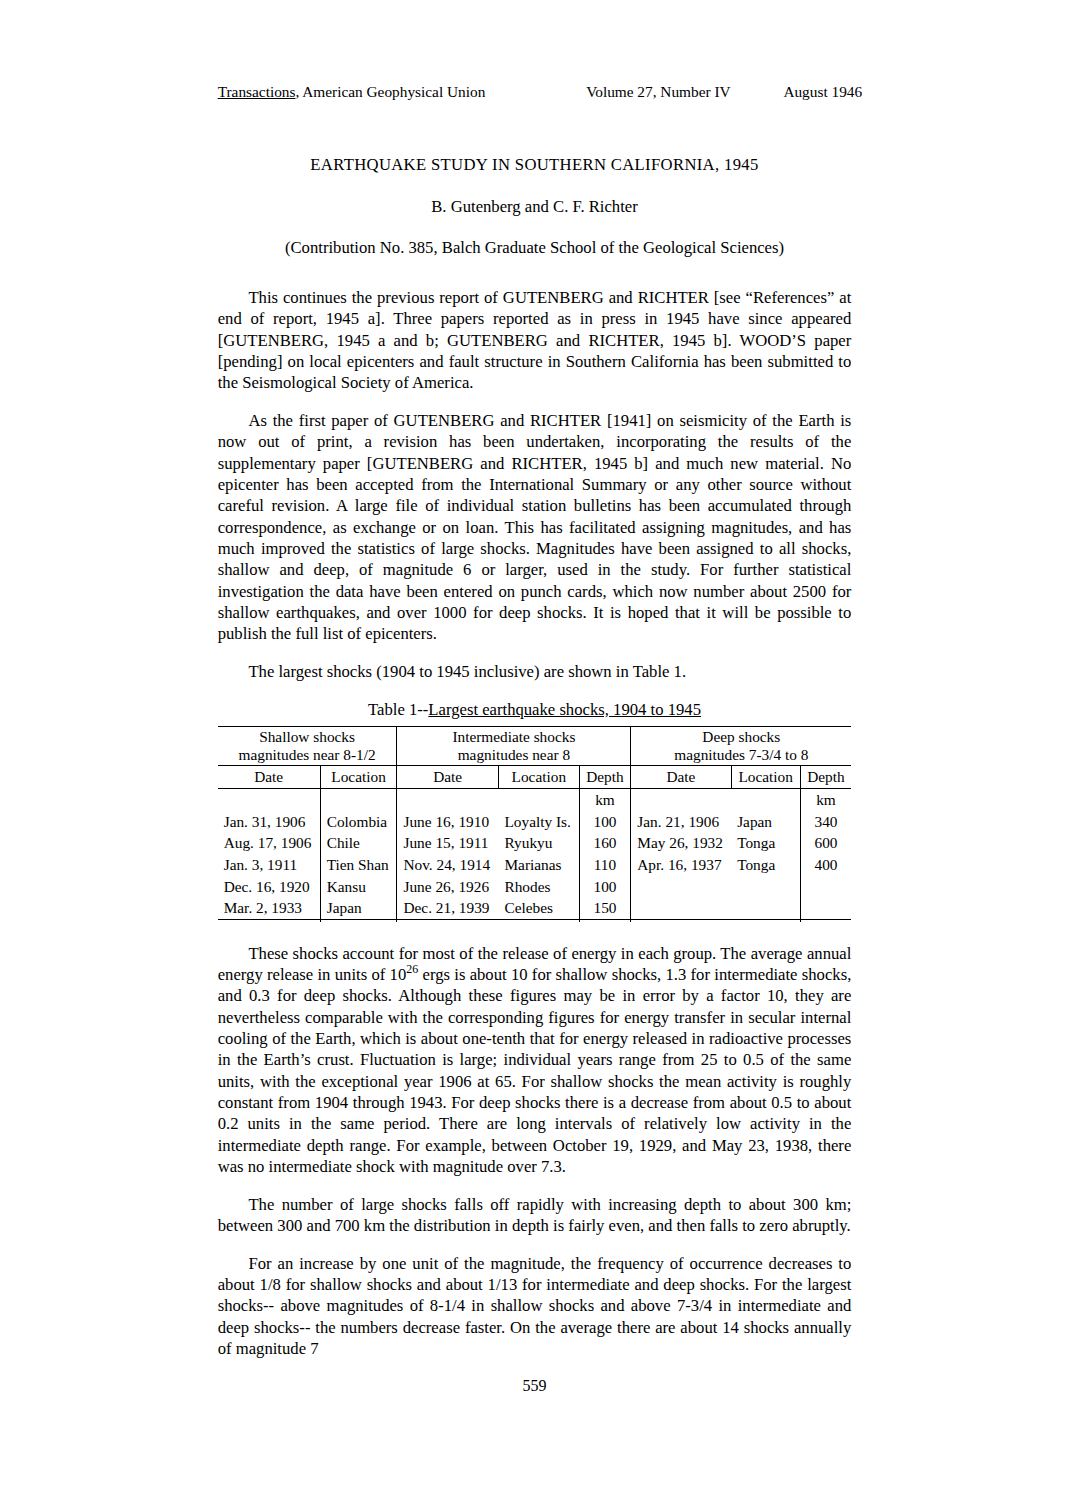Transactions, American Geophysical Union Volume 27, Number IV August 1946
EARTHQUAKE STUDY IN SOUTHERN CALIFORNIA, 1945
B. Gutenberg and C. F. Richter
(Contribution No. 385, Balch Graduate School of the Geological Sciences)
This continues the previous report of GUTENBERG and RICHTER [see “References” at end of report, 1945 a]. Three papers reported as in press in 1945 have since appeared [GUTENBERG, 1945 a and b; GUTENBERG and RICHTER, 1945 b]. WOOD’S paper [pending] on local epicenters and fault structure in Southern California has been submitted to the Seismological Society of America.
As the first paper of GUTENBERG and RICHTER [1941] on seismicity of the Earth is now out of print, a revision has been undertaken, incorporating the results of the supplementary paper [GUTENBERG and RICHTER, 1945 b] and much new material. No epicenter has been accepted from the International Summary or any other source without careful revision. A large file of individual station bulletins has been accumulated through correspondence, as exchange or on loan. This has facilitated assigning magnitudes, and has much improved the statistics of large shocks. Magnitudes have been assigned to all shocks, shallow and deep, of magnitude 6 or larger, used in the study. For further statistical investigation the data have been entered on punch cards, which now number about 2500 for shallow earthquakes, and over 1000 for deep shocks. It is hoped that it will be possible to publish the full list of epicenters.
The largest shocks (1904 to 1945 inclusive) are shown in Table 1.
Table 1--Largest earthquake shocks, 1904 to 1945
| Shallow shocks magnitudes near 8-1/2 | Intermediate shocks magnitudes near 8 | Deep shocks magnitudes 7-3/4 to 8 |
| Date | Location | Date | Location | Depth | Date | Location | Depth |
| | | | | km | | | km |
| Jan. 31, 1906 | Colombia | June 16, 1910 | Loyalty Is. | 100 | Jan. 21, 1906 | Japan | 340 |
| Aug. 17, 1906 | Chile | June 15, 1911 | Ryukyu | 160 | May 26, 1932 | Tonga | 600 |
| Jan. 3, 1911 | Tien Shan | Nov. 24, 1914 | Marianas | 110 | Apr. 16, 1937 | Tonga | 400 |
| Dec. 16, 1920 | Kansu | June 26, 1926 | Rhodes | 100 | | | |
| Mar. 2, 1933 | Japan | Dec. 21, 1939 | Celebes | 150 | | | |
These shocks account for most of the release of energy in each group. The average annual energy release in units of 1026 ergs is about 10 for shallow shocks, 1.3 for intermediate shocks, and 0.3 for deep shocks. Although these figures may be in error by a factor 10, they are nevertheless comparable with the corresponding figures for energy transfer in secular internal cooling of the Earth, which is about one-tenth that for energy released in radioactive processes in the Earth’s crust. Fluctuation is large; individual years range from 25 to 0.5 of the same units, with the exceptional year 1906 at 65. For shallow shocks the mean activity is roughly constant from 1904 through 1943. For deep shocks there is a decrease from about 0.5 to about 0.2 units in the same period. There are long intervals of relatively low activity in the intermediate depth range. For example, between October 19, 1929, and May 23, 1938, there was no intermediate shock with magnitude over 7.3.
The number of large shocks falls off rapidly with increasing depth to about 300 km; between 300 and 700 km the distribution in depth is fairly even, and then falls to zero abruptly.
For an increase by one unit of the magnitude, the frequency of occurrence decreases to about 1/8 for shallow shocks and about 1/13 for intermediate and deep shocks. For the largest shocks-- above magnitudes of 8-1/4 in shallow shocks and above 7-3/4 in intermediate and deep shocks-- the numbers decrease faster. On the average there are about 14 shocks annually of magnitude 7
559